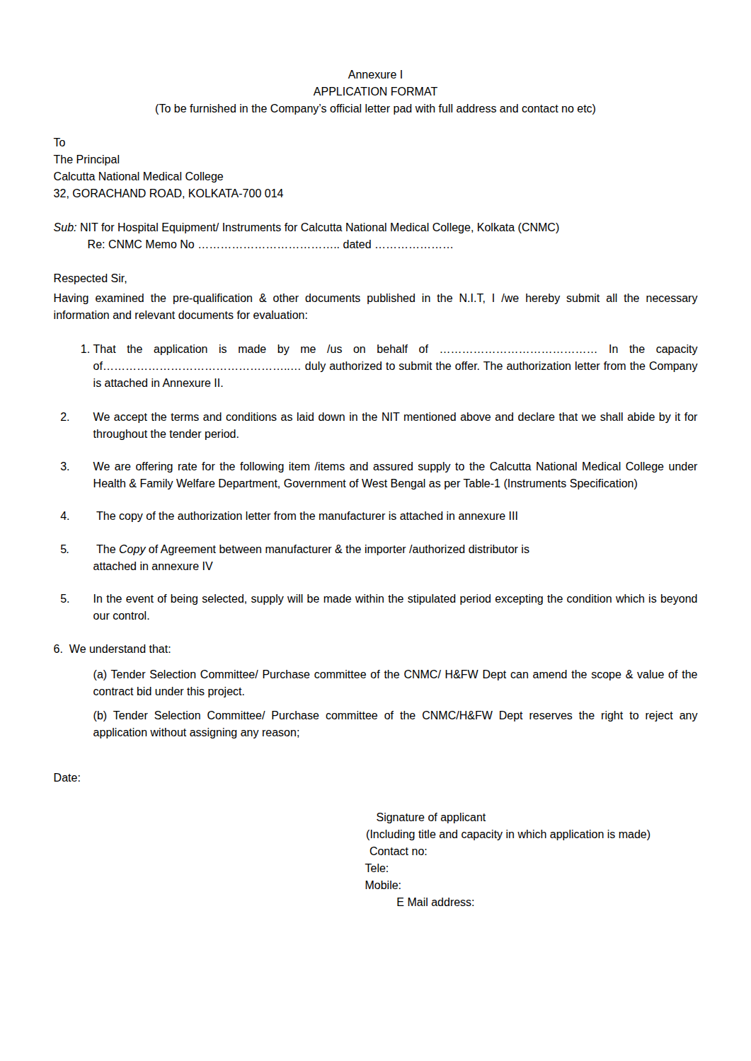Annexure I
APPLICATION FORMAT
(To be furnished in the Company’s official letter pad with full address and contact no etc)
To
The Principal
Calcutta National Medical College
32, GORACHAND ROAD, KOLKATA-700 014
Sub: NIT for Hospital Equipment/ Instruments for Calcutta National Medical College, Kolkata (CNMC)
Re: CNMC Memo No ……………………………….. dated …………………
Respected Sir,
Having examined the pre-qualification & other documents published in the N.I.T, I /we hereby submit all the necessary information and relevant documents for evaluation:
That the application is made by me /us on behalf of …………………………………… In the capacity of…………………………………………..… duly authorized to submit the offer. The authorization letter from the Company is attached in Annexure II.
2.
We accept the terms and conditions as laid down in the NIT mentioned above and declare that we shall abide by it for throughout the tender period.
3.
We are offering rate for the following item /items and assured supply to the Calcutta National Medical College under Health & Family Welfare Department, Government of West Bengal as per Table-1 (Instruments Specification)
4.
The copy of the authorization letter from the manufacturer is attached in annexure III
5.
The Copy of Agreement between manufacturer & the importer /authorized distributor is
attached in annexure IV
5.
In the event of being selected, supply will be made within the stipulated period excepting the condition which is beyond our control.
6. We understand that:
(a) Tender Selection Committee/ Purchase committee of the CNMC/ H&FW Dept can amend the scope & value of the contract bid under this project.
(b) Tender Selection Committee/ Purchase committee of the CNMC/H&FW Dept reserves the right to reject any application without assigning any reason;
Date:
Signature of applicant
(Including title and capacity in which application is made)
Contact no:
Tele:
Mobile:
E Mail address: